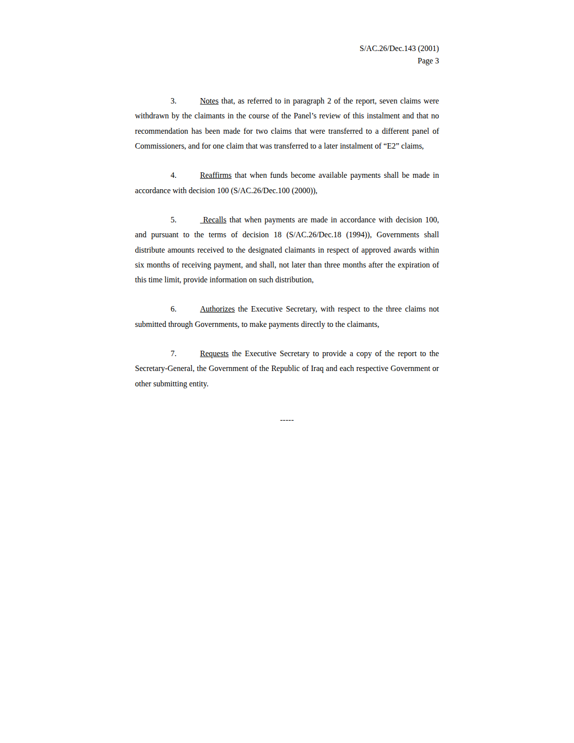S/AC.26/Dec.143 (2001)
Page 3
3. Notes that, as referred to in paragraph 2 of the report, seven claims were withdrawn by the claimants in the course of the Panel’s review of this instalment and that no recommendation has been made for two claims that were transferred to a different panel of Commissioners, and for one claim that was transferred to a later instalment of “E2” claims,
4. Reaffirms that when funds become available payments shall be made in accordance with decision 100 (S/AC.26/Dec.100 (2000)),
5. Recalls that when payments are made in accordance with decision 100, and pursuant to the terms of decision 18 (S/AC.26/Dec.18 (1994)), Governments shall distribute amounts received to the designated claimants in respect of approved awards within six months of receiving payment, and shall, not later than three months after the expiration of this time limit, provide information on such distribution,
6. Authorizes the Executive Secretary, with respect to the three claims not submitted through Governments, to make payments directly to the claimants,
7. Requests the Executive Secretary to provide a copy of the report to the Secretary-General, the Government of the Republic of Iraq and each respective Government or other submitting entity.
-----